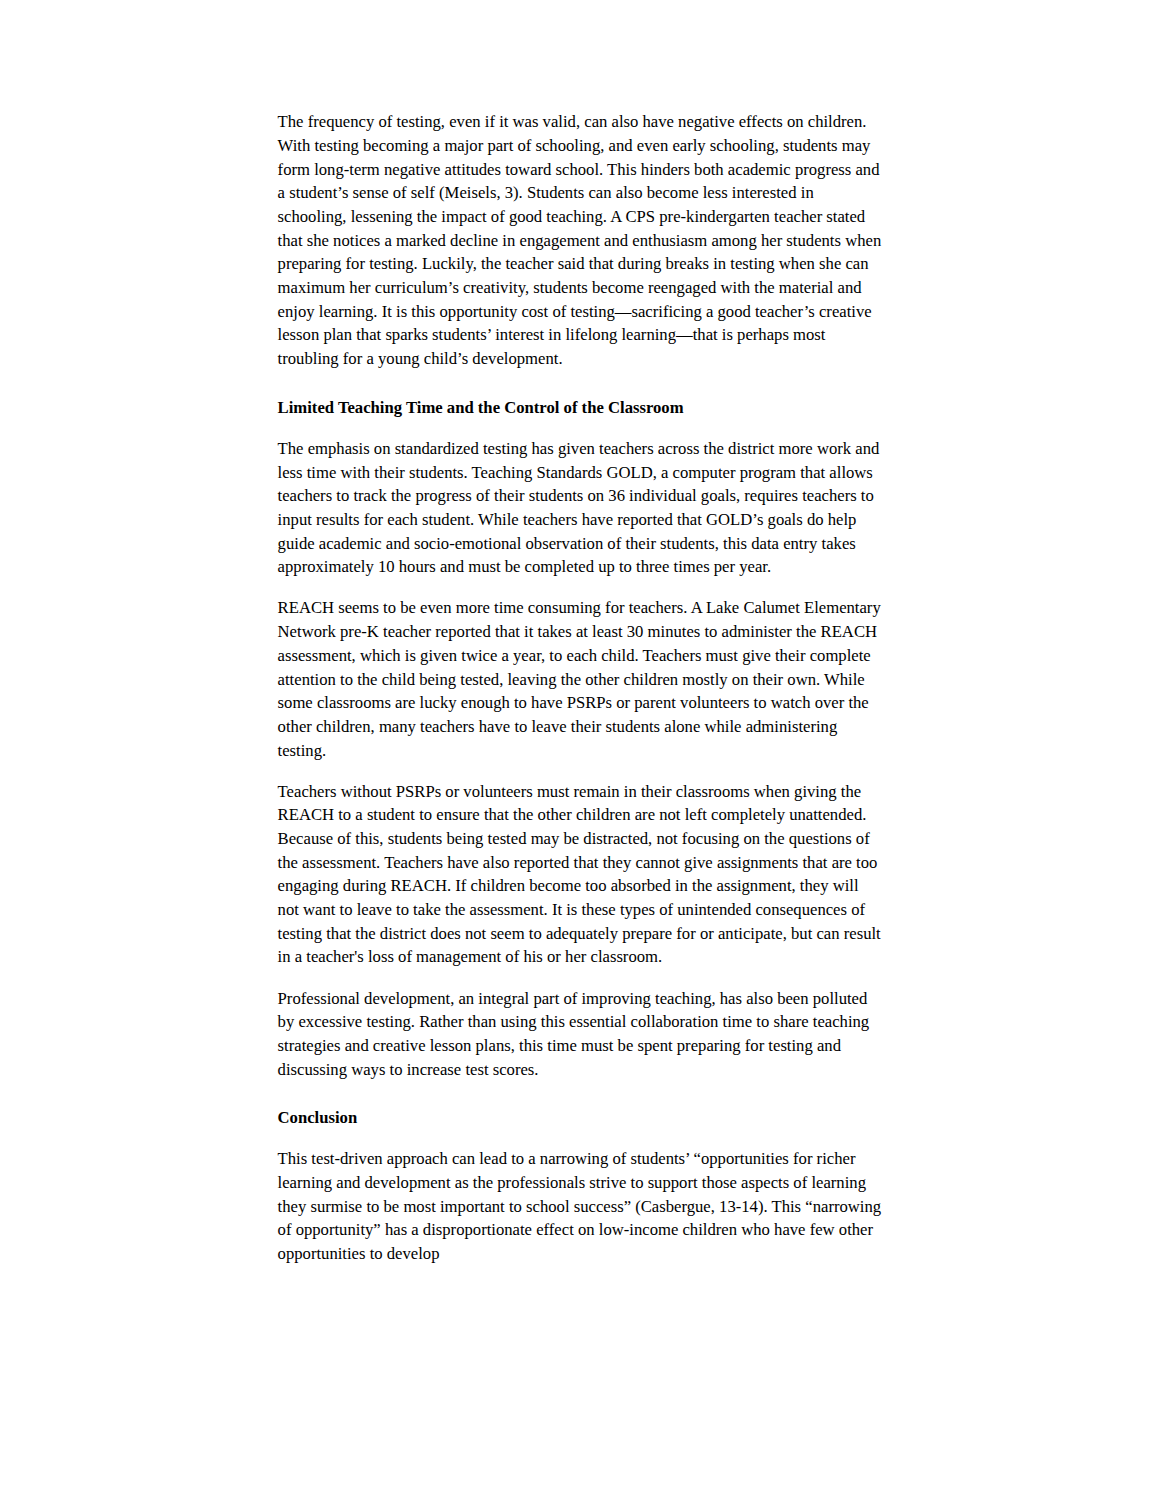The frequency of testing, even if it was valid, can also have negative effects on children. With testing becoming a major part of schooling, and even early schooling, students may form long-term negative attitudes toward school. This hinders both academic progress and a student’s sense of self (Meisels, 3). Students can also become less interested in schooling, lessening the impact of good teaching. A CPS pre-kindergarten teacher stated that she notices a marked decline in engagement and enthusiasm among her students when preparing for testing. Luckily, the teacher said that during breaks in testing when she can maximum her curriculum’s creativity, students become reengaged with the material and enjoy learning. It is this opportunity cost of testing—sacrificing a good teacher’s creative lesson plan that sparks students’ interest in lifelong learning—that is perhaps most troubling for a young child’s development.
Limited Teaching Time and the Control of the Classroom
The emphasis on standardized testing has given teachers across the district more work and less time with their students. Teaching Standards GOLD, a computer program that allows teachers to track the progress of their students on 36 individual goals, requires teachers to input results for each student. While teachers have reported that GOLD’s goals do help guide academic and socio-emotional observation of their students, this data entry takes approximately 10 hours and must be completed up to three times per year.
REACH seems to be even more time consuming for teachers. A Lake Calumet Elementary Network pre-K teacher reported that it takes at least 30 minutes to administer the REACH assessment, which is given twice a year, to each child. Teachers must give their complete attention to the child being tested, leaving the other children mostly on their own. While some classrooms are lucky enough to have PSRPs or parent volunteers to watch over the other children, many teachers have to leave their students alone while administering testing.
Teachers without PSRPs or volunteers must remain in their classrooms when giving the REACH to a student to ensure that the other children are not left completely unattended. Because of this, students being tested may be distracted, not focusing on the questions of the assessment. Teachers have also reported that they cannot give assignments that are too engaging during REACH. If children become too absorbed in the assignment, they will not want to leave to take the assessment. It is these types of unintended consequences of testing that the district does not seem to adequately prepare for or anticipate, but can result in a teacher's loss of management of his or her classroom.
Professional development, an integral part of improving teaching, has also been polluted by excessive testing. Rather than using this essential collaboration time to share teaching strategies and creative lesson plans, this time must be spent preparing for testing and discussing ways to increase test scores.
Conclusion
This test-driven approach can lead to a narrowing of students’ “opportunities for richer learning and development as the professionals strive to support those aspects of learning they surmise to be most important to school success” (Casbergue, 13-14). This “narrowing of opportunity” has a disproportionate effect on low-income children who have few other opportunities to develop